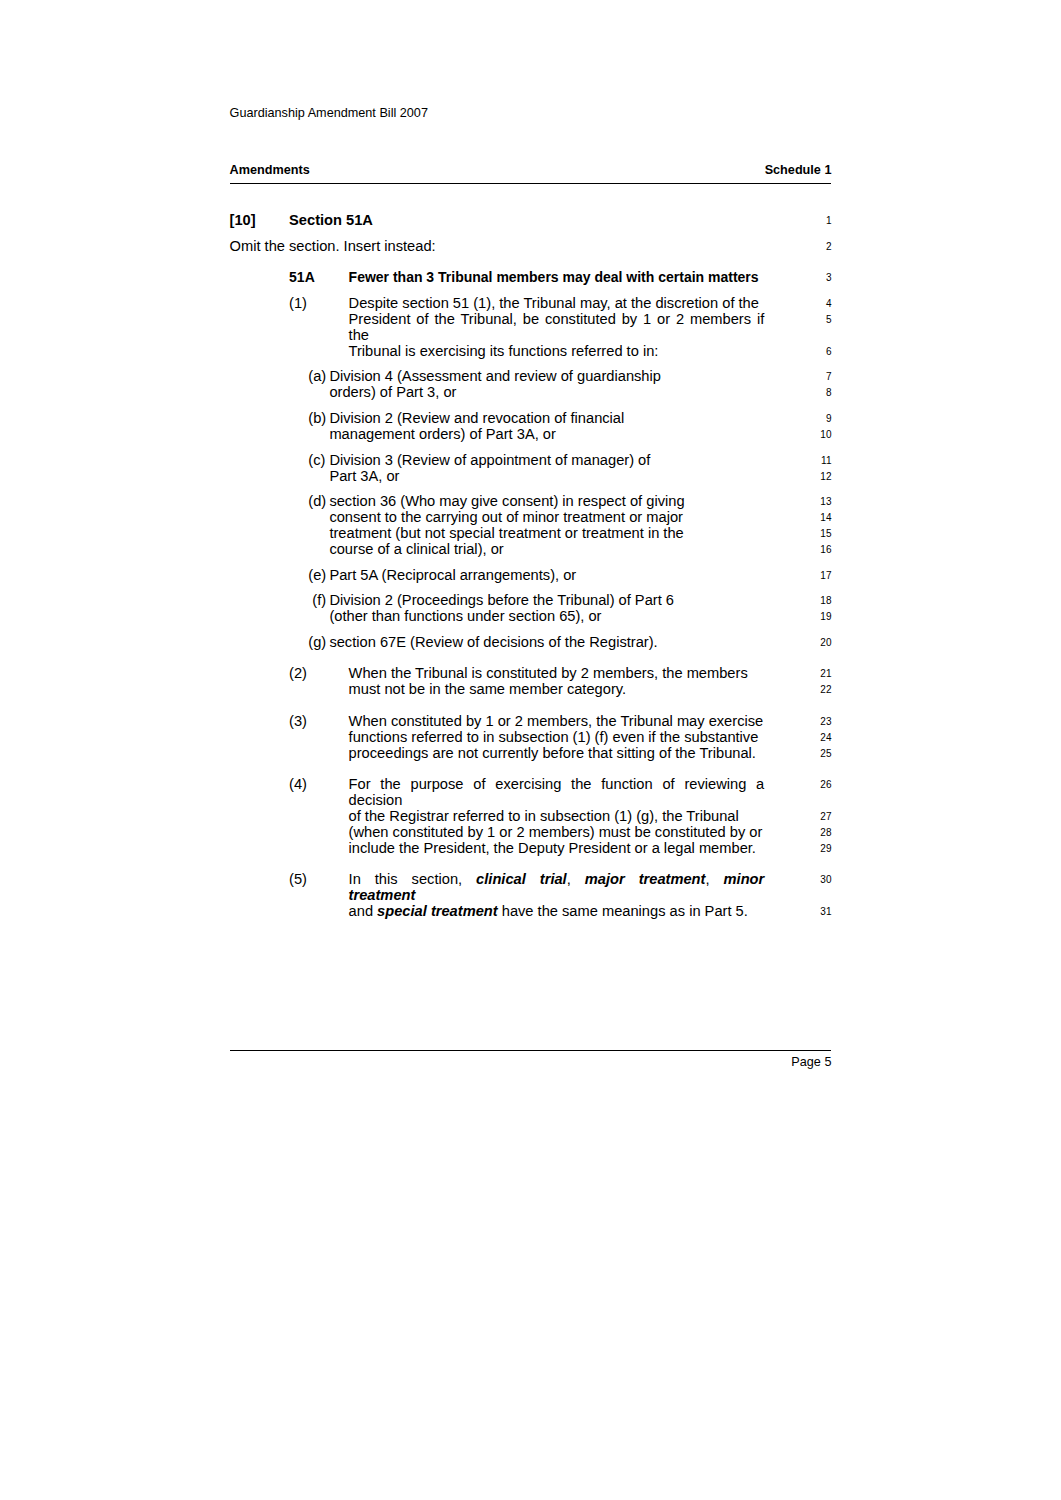Guardianship Amendment Bill 2007
Amendments
Schedule 1
[10] Section 51A
1
Omit the section. Insert instead:
2
51AFewer than 3 Tribunal members may deal with certain matters
3
(1)
Despite section 51 (1), the Tribunal may, at the discretion of the
4
President of the Tribunal, be constituted by 1 or 2 members if the
5
Tribunal is exercising its functions referred to in:
6
(a)
Division 4 (Assessment and review of guardianship
7
orders) of Part 3, or
8
(b)
Division 2 (Review and revocation of financial
9
management orders) of Part 3A, or
10
(c)
Division 3 (Review of appointment of manager) of
11
Part 3A, or
12
(d)
section 36 (Who may give consent) in respect of giving
13
consent to the carrying out of minor treatment or major
14
treatment (but not special treatment or treatment in the
15
course of a clinical trial), or
16
(e)
Part 5A (Reciprocal arrangements), or
17
(f)
Division 2 (Proceedings before the Tribunal) of Part 6
18
(other than functions under section 65), or
19
(g)
section 67E (Review of decisions of the Registrar).
20
(2)
When the Tribunal is constituted by 2 members, the members
21
must not be in the same member category.
22
(3)
When constituted by 1 or 2 members, the Tribunal may exercise
23
functions referred to in subsection (1) (f) even if the substantive
24
proceedings are not currently before that sitting of the Tribunal.
25
(4)
For the purpose of exercising the function of reviewing a decision
26
of the Registrar referred to in subsection (1) (g), the Tribunal
27
(when constituted by 1 or 2 members) must be constituted by or
28
include the President, the Deputy President or a legal member.
29
(5)
In this section, clinical trial, major treatment, minor treatment
30
and special treatment have the same meanings as in Part 5.
31
Page 5